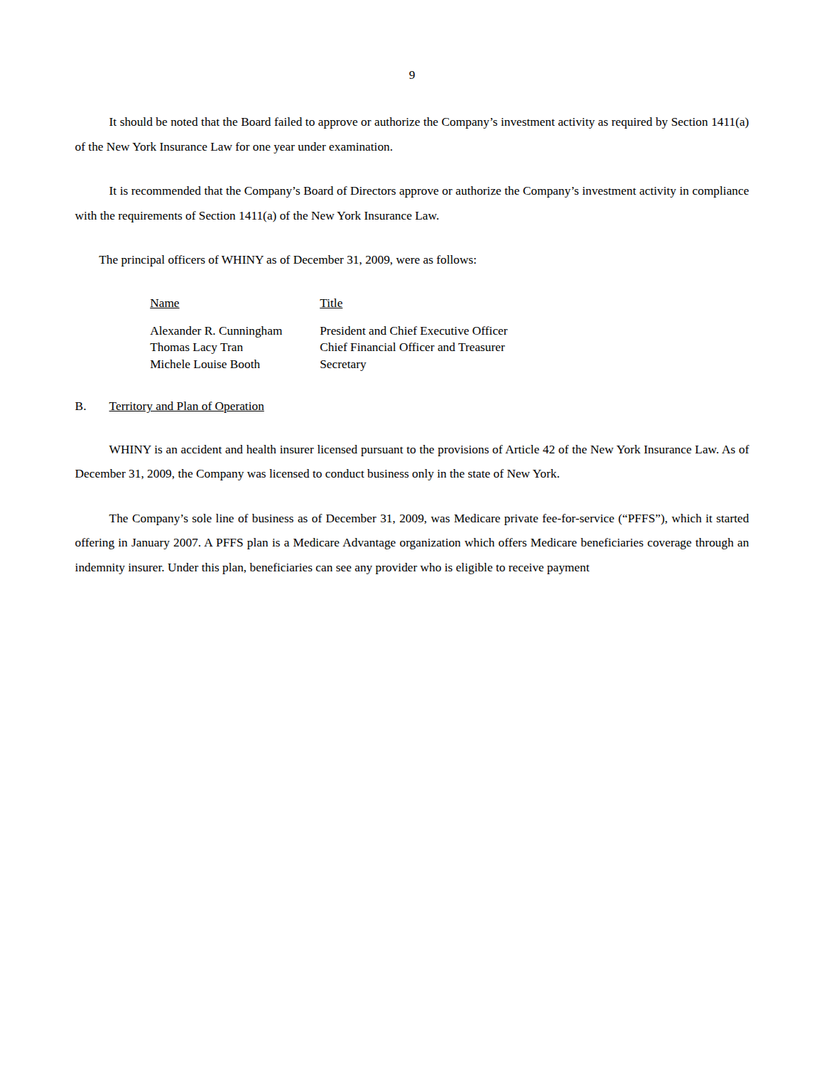9
It should be noted that the Board failed to approve or authorize the Company’s investment activity as required by Section 1411(a) of the New York Insurance Law for one year under examination.
It is recommended that the Company’s Board of Directors approve or authorize the Company’s investment activity in compliance with the requirements of Section 1411(a) of the New York Insurance Law.
The principal officers of WHINY as of December 31, 2009, were as follows:
| Name | Title |
| --- | --- |
| Alexander R. Cunningham | President and Chief Executive Officer |
| Thomas Lacy Tran | Chief Financial Officer and Treasurer |
| Michele Louise Booth | Secretary |
B. Territory and Plan of Operation
WHINY is an accident and health insurer licensed pursuant to the provisions of Article 42 of the New York Insurance Law. As of December 31, 2009, the Company was licensed to conduct business only in the state of New York.
The Company’s sole line of business as of December 31, 2009, was Medicare private fee-for-service (“PFFS”), which it started offering in January 2007. A PFFS plan is a Medicare Advantage organization which offers Medicare beneficiaries coverage through an indemnity insurer. Under this plan, beneficiaries can see any provider who is eligible to receive payment